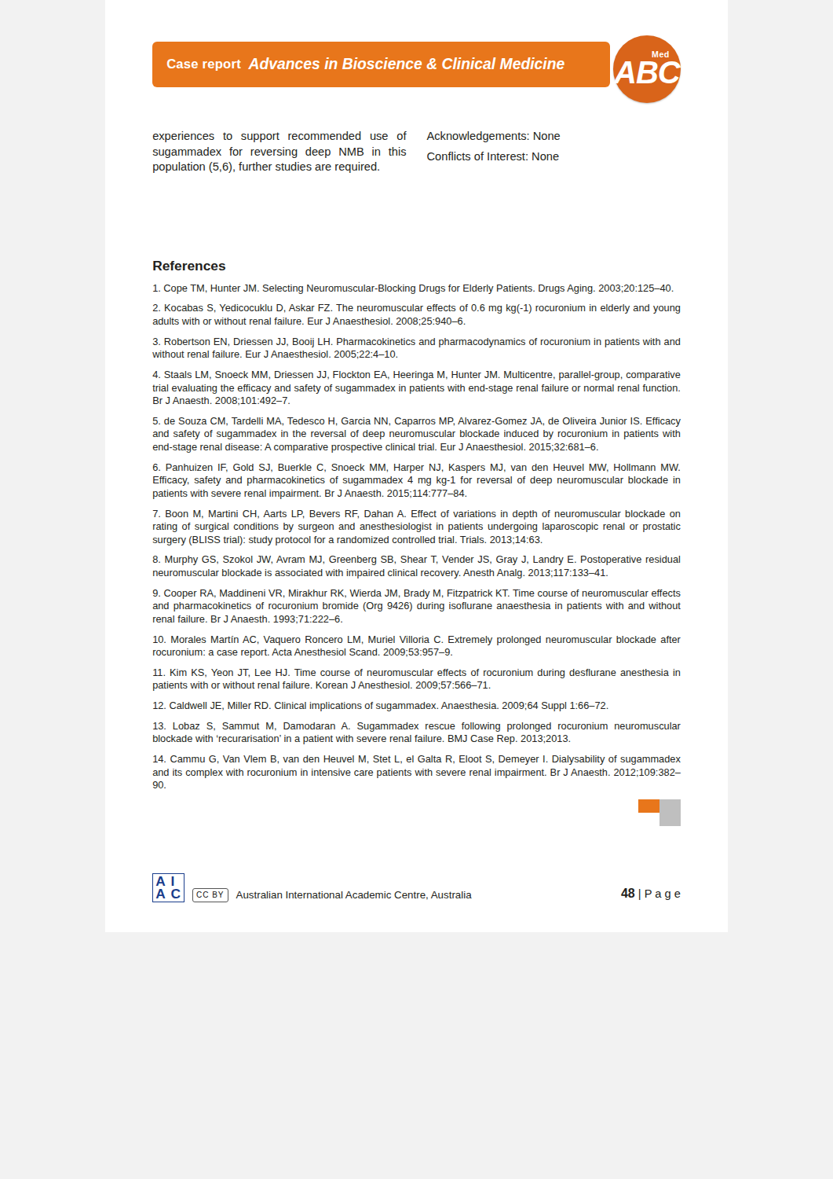Case report
Advances in Bioscience & Clinical Medicine
Med
ABC
experiences to support recommended use of sugammadex for reversing deep NMB in this population (5,6), further studies are required.
Acknowledgements: None
Conflicts of Interest: None
References
1. Cope TM, Hunter JM. Selecting Neuromuscular-Blocking Drugs for Elderly Patients. Drugs Aging. 2003;20:125–40.
2. Kocabas S, Yedicocuklu D, Askar FZ. The neuromuscular effects of 0.6 mg kg(-1) rocuronium in elderly and young adults with or without renal failure. Eur J Anaesthesiol. 2008;25:940–6.
3. Robertson EN, Driessen JJ, Booij LH. Pharmacokinetics and pharmacodynamics of rocuronium in patients with and without renal failure. Eur J Anaesthesiol. 2005;22:4–10.
4. Staals LM, Snoeck MM, Driessen JJ, Flockton EA, Heeringa M, Hunter JM. Multicentre, parallel-group, comparative trial evaluating the efficacy and safety of sugammadex in patients with end-stage renal failure or normal renal function. Br J Anaesth. 2008;101:492–7.
5. de Souza CM, Tardelli MA, Tedesco H, Garcia NN, Caparros MP, Alvarez-Gomez JA, de Oliveira Junior IS. Efficacy and safety of sugammadex in the reversal of deep neuromuscular blockade induced by rocuronium in patients with end-stage renal disease: A comparative prospective clinical trial. Eur J Anaesthesiol. 2015;32:681–6.
6. Panhuizen IF, Gold SJ, Buerkle C, Snoeck MM, Harper NJ, Kaspers MJ, van den Heuvel MW, Hollmann MW. Efficacy, safety and pharmacokinetics of sugammadex 4 mg kg-1 for reversal of deep neuromuscular blockade in patients with severe renal impairment. Br J Anaesth. 2015;114:777–84.
7. Boon M, Martini CH, Aarts LP, Bevers RF, Dahan A. Effect of variations in depth of neuromuscular blockade on rating of surgical conditions by surgeon and anesthesiologist in patients undergoing laparoscopic renal or prostatic surgery (BLISS trial): study protocol for a randomized controlled trial. Trials. 2013;14:63.
8. Murphy GS, Szokol JW, Avram MJ, Greenberg SB, Shear T, Vender JS, Gray J, Landry E. Postoperative residual neuromuscular blockade is associated with impaired clinical recovery. Anesth Analg. 2013;117:133–41.
9. Cooper RA, Maddineni VR, Mirakhur RK, Wierda JM, Brady M, Fitzpatrick KT. Time course of neuromuscular effects and pharmacokinetics of rocuronium bromide (Org 9426) during isoflurane anaesthesia in patients with and without renal failure. Br J Anaesth. 1993;71:222–6.
10. Morales Martín AC, Vaquero Roncero LM, Muriel Villoria C. Extremely prolonged neuromuscular blockade after rocuronium: a case report. Acta Anesthesiol Scand. 2009;53:957–9.
11. Kim KS, Yeon JT, Lee HJ. Time course of neuromuscular effects of rocuronium during desflurane anesthesia in patients with or without renal failure. Korean J Anesthesiol. 2009;57:566–71.
12. Caldwell JE, Miller RD. Clinical implications of sugammadex. Anaesthesia. 2009;64 Suppl 1:66–72.
13. Lobaz S, Sammut M, Damodaran A. Sugammadex rescue following prolonged rocuronium neuromuscular blockade with ‘recurarisation’ in a patient with severe renal failure. BMJ Case Rep. 2013;2013.
14. Cammu G, Van Vlem B, van den Heuvel M, Stet L, el Galta R, Eloot S, Demeyer I. Dialysability of sugammadex and its complex with rocuronium in intensive care patients with severe renal impairment. Br J Anaesth. 2012;109:382–90.
A I A C
CC BY
Australian International Academic Centre, Australia
48 | P a g e